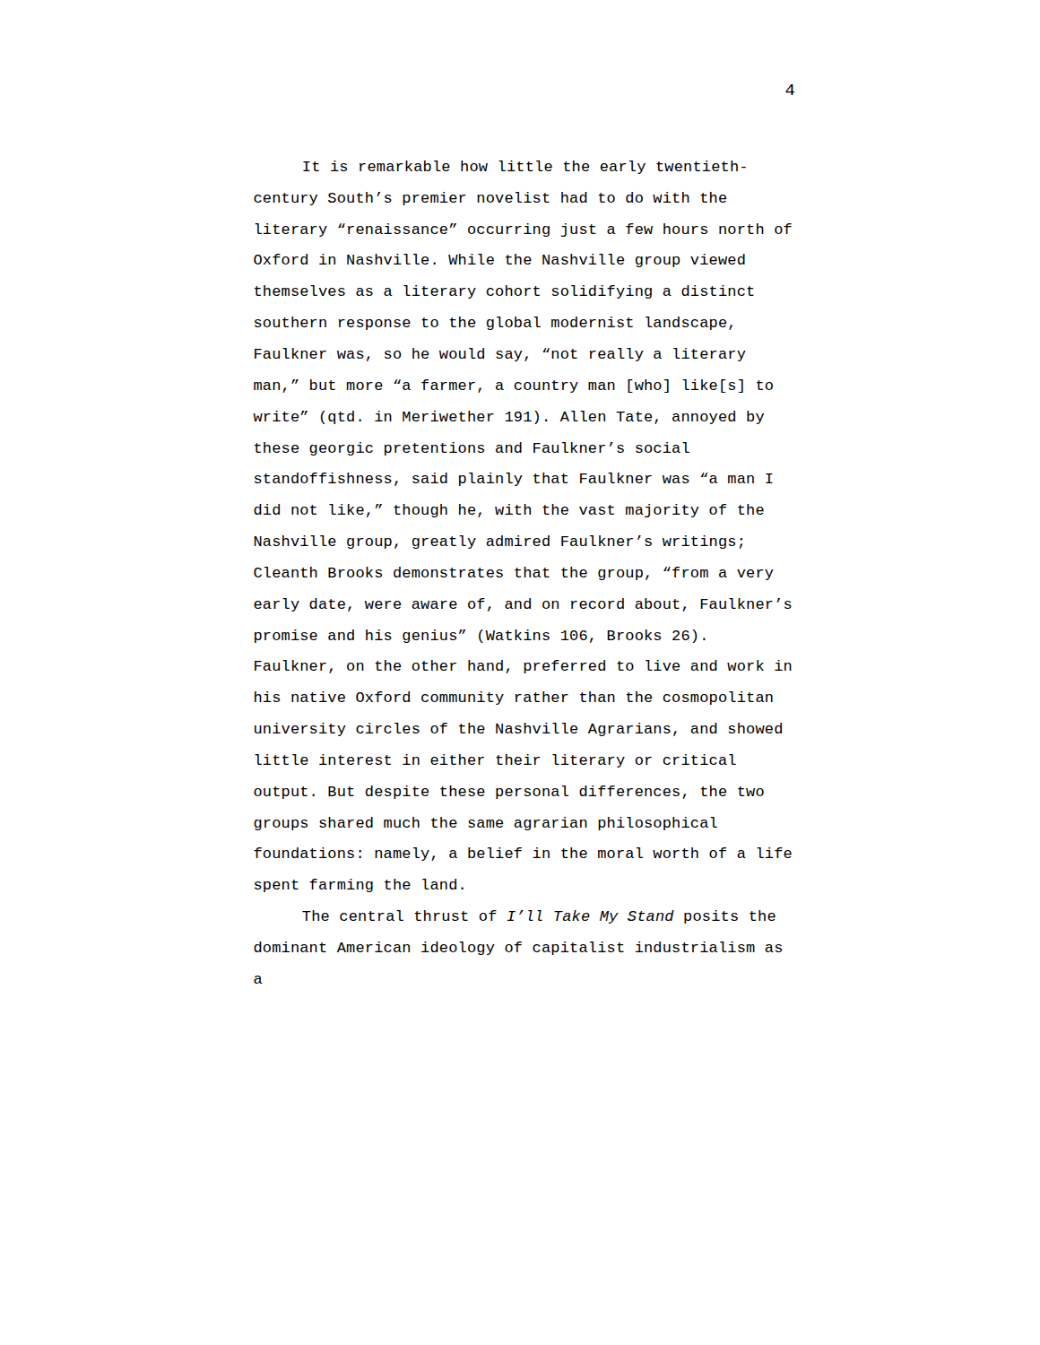4
It is remarkable how little the early twentieth-century South’s premier novelist had to do with the literary “renaissance” occurring just a few hours north of Oxford in Nashville. While the Nashville group viewed themselves as a literary cohort solidifying a distinct southern response to the global modernist landscape, Faulkner was, so he would say, “not really a literary man,” but more “a farmer, a country man [who] like[s] to write” (qtd. in Meriwether 191). Allen Tate, annoyed by these georgic pretentions and Faulkner’s social standoffishness, said plainly that Faulkner was “a man I did not like,” though he, with the vast majority of the Nashville group, greatly admired Faulkner’s writings; Cleanth Brooks demonstrates that the group, “from a very early date, were aware of, and on record about, Faulkner’s promise and his genius” (Watkins 106, Brooks 26). Faulkner, on the other hand, preferred to live and work in his native Oxford community rather than the cosmopolitan university circles of the Nashville Agrarians, and showed little interest in either their literary or critical output. But despite these personal differences, the two groups shared much the same agrarian philosophical foundations: namely, a belief in the moral worth of a life spent farming the land.
The central thrust of I’ll Take My Stand posits the dominant American ideology of capitalist industrialism as a